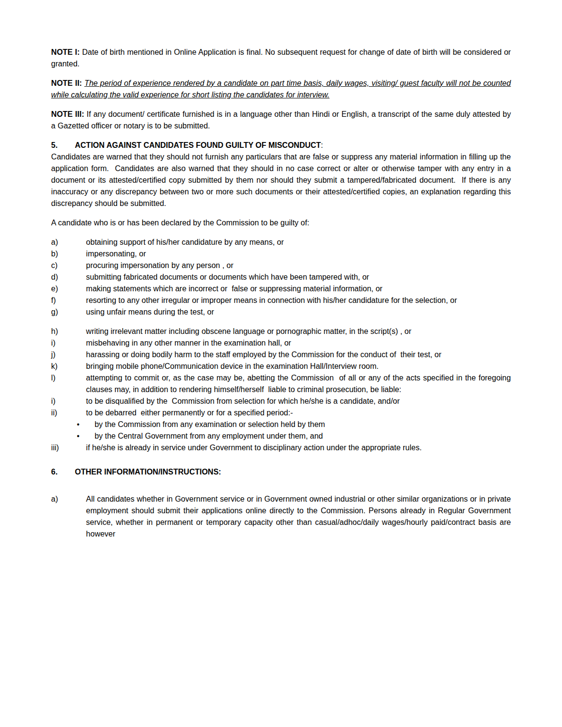NOTE I: Date of birth mentioned in Online Application is final. No subsequent request for change of date of birth will be considered or granted.
NOTE II: The period of experience rendered by a candidate on part time basis, daily wages, visiting/ guest faculty will not be counted while calculating the valid experience for short listing the candidates for interview.
NOTE III: If any document/ certificate furnished is in a language other than Hindi or English, a transcript of the same duly attested by a Gazetted officer or notary is to be submitted.
5. ACTION AGAINST CANDIDATES FOUND GUILTY OF MISCONDUCT:
Candidates are warned that they should not furnish any particulars that are false or suppress any material information in filling up the application form. Candidates are also warned that they should in no case correct or alter or otherwise tamper with any entry in a document or its attested/certified copy submitted by them nor should they submit a tampered/fabricated document. If there is any inaccuracy or any discrepancy between two or more such documents or their attested/certified copies, an explanation regarding this discrepancy should be submitted.
A candidate who is or has been declared by the Commission to be guilty of:
a) obtaining support of his/her candidature by any means, or
b) impersonating, or
c) procuring impersonation by any person , or
d) submitting fabricated documents or documents which have been tampered with, or
e) making statements which are incorrect or false or suppressing material information, or
f) resorting to any other irregular or improper means in connection with his/her candidature for the selection, or
g) using unfair means during the test, or
h) writing irrelevant matter including obscene language or pornographic matter, in the script(s) , or
i) misbehaving in any other manner in the examination hall, or
j) harassing or doing bodily harm to the staff employed by the Commission for the conduct of their test, or
k) bringing mobile phone/Communication device in the examination Hall/Interview room.
l) attempting to commit or, as the case may be, abetting the Commission of all or any of the acts specified in the foregoing clauses may, in addition to rendering himself/herself liable to criminal prosecution, be liable:
i) to be disqualified by the Commission from selection for which he/she is a candidate, and/or
ii) to be debarred either permanently or for a specified period:-
• by the Commission from any examination or selection held by them
• by the Central Government from any employment under them, and
iii) if he/she is already in service under Government to disciplinary action under the appropriate rules.
6. OTHER INFORMATION/INSTRUCTIONS:
a) All candidates whether in Government service or in Government owned industrial or other similar organizations or in private employment should submit their applications online directly to the Commission. Persons already in Regular Government service, whether in permanent or temporary capacity other than casual/adhoc/daily wages/hourly paid/contract basis are however